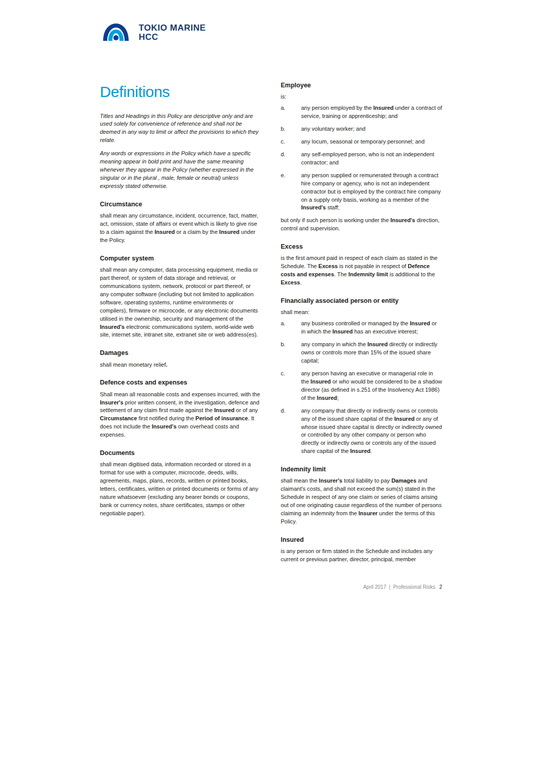TOKIO MARINE
HCC
Definitions
Titles and Headings in this Policy are descriptive only and are used solely for convenience of reference and shall not be deemed in any way to limit or affect the provisions to which they relate.
Any words or expressions in the Policy which have a specific meaning appear in bold print and have the same meaning whenever they appear in the Policy (whether expressed in the singular or in the plural , male, female or neutral) unless expressly stated otherwise.
Circumstance
shall mean any circumstance, incident, occurrence, fact, matter, act, omission, state of affairs or event which is likely to give rise to a claim against the Insured or a claim by the Insured under the Policy.
Computer system
shall mean any computer, data processing equipment, media or part thereof, or system of data storage and retrieval, or communications system, network, protocol or part thereof, or any computer software (including but not limited to application software, operating systems, runtime environments or compilers), firmware or microcode, or any electronic documents utilised in the ownership, security and management of the Insured's electronic communications system, world-wide web site, internet site, intranet site, extranet site or web address(es).
Damages
shall mean monetary relief.
Defence costs and expenses
Shall mean all reasonable costs and expenses incurred, with the Insurer's prior written consent, in the investigation, defence and settlement of any claim first made against the Insured or of any Circumstance first notified during the Period of insurance. It does not include the Insured's own overhead costs and expenses.
Documents
shall mean digitised data, information recorded or stored in a format for use with a computer, microcode, deeds, wills, agreements, maps, plans, records, written or printed books, letters, certificates, written or printed documents or forms of any nature whatsoever (excluding any bearer bonds or coupons, bank or currency notes, share certificates, stamps or other negotiable paper).
Employee
is:
a. any person employed by the Insured under a contract of service, training or apprenticeship; and
b. any voluntary worker; and
c. any locum, seasonal or temporary personnel; and
d. any self-employed person, who is not an independent contractor; and
e. any person supplied or remunerated through a contract hire company or agency, who is not an independent contractor but is employed by the contract hire company on a supply only basis, working as a member of the Insured's staff;
but only if such person is working under the Insured's direction, control and supervision.
Excess
is the first amount paid in respect of each claim as stated in the Schedule. The Excess is not payable in respect of Defence costs and expenses. The Indemnity limit is additional to the Excess.
Financially associated person or entity
shall mean:
a. any business controlled or managed by the Insured or in which the Insured has an executive interest;
b. any company in which the Insured directly or indirectly owns or controls more than 15% of the issued share capital;
c. any person having an executive or managerial role in the Insured or who would be considered to be a shadow director (as defined in s.251 of the Insolvency Act 1986) of the Insured;
d. any company that directly or indirectly owns or controls any of the issued share capital of the Insured or any of whose issued share capital is directly or indirectly owned or controlled by any other company or person who directly or indirectly owns or controls any of the issued share capital of the Insured.
Indemnity limit
shall mean the Insurer's total liability to pay Damages and claimant's costs, and shall not exceed the sum(s) stated in the Schedule in respect of any one claim or series of claims arising out of one originating cause regardless of the number of persons claiming an indemnity from the Insurer under the terms of this Policy.
Insured
is any person or firm stated in the Schedule and includes any current or previous partner, director, principal, member
April 2017 | Professional Risks2